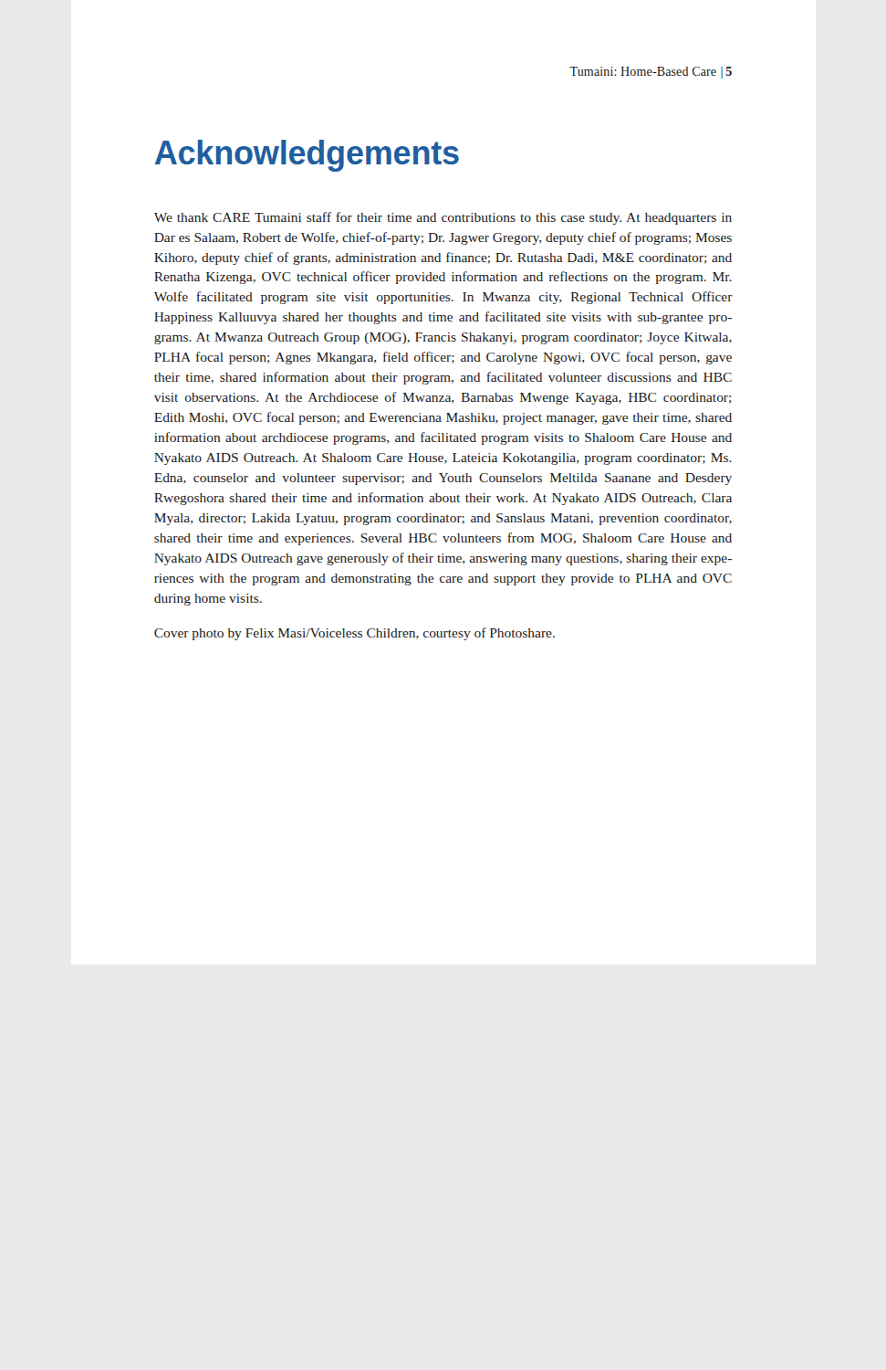Tumaini: Home-Based Care|5
Acknowledgements
We thank CARE Tumaini staff for their time and contributions to this case study. At headquarters in Dar es Salaam, Robert de Wolfe, chief-of-party; Dr. Jagwer Gregory, deputy chief of programs; Moses Kihoro, deputy chief of grants, administration and finance; Dr. Rutasha Dadi, M&E coordinator; and Renatha Kizenga, OVC technical officer provided information and reflections on the program. Mr. Wolfe facilitated program site visit opportunities. In Mwanza city, Regional Technical Officer Happiness Kalluuvya shared her thoughts and time and facilitated site visits with sub-grantee programs. At Mwanza Outreach Group (MOG), Francis Shakanyi, program coordinator; Joyce Kitwala, PLHA focal person; Agnes Mkangara, field officer; and Carolyne Ngowi, OVC focal person, gave their time, shared information about their program, and facilitated volunteer discussions and HBC visit observations. At the Archdiocese of Mwanza, Barnabas Mwenge Kayaga, HBC coordinator; Edith Moshi, OVC focal person; and Ewerenciana Mashiku, project manager, gave their time, shared information about archdiocese programs, and facilitated program visits to Shaloom Care House and Nyakato AIDS Outreach. At Shaloom Care House, Lateicia Kokotangilia, program coordinator; Ms. Edna, counselor and volunteer supervisor; and Youth Counselors Meltilda Saanane and Desdery Rwegoshora shared their time and information about their work. At Nyakato AIDS Outreach, Clara Myala, director; Lakida Lyatuu, program coordinator; and Sanslaus Matani, prevention coordinator, shared their time and experiences. Several HBC volunteers from MOG, Shaloom Care House and Nyakato AIDS Outreach gave generously of their time, answering many questions, sharing their experiences with the program and demonstrating the care and support they provide to PLHA and OVC during home visits.
Cover photo by Felix Masi/Voiceless Children, courtesy of Photoshare.